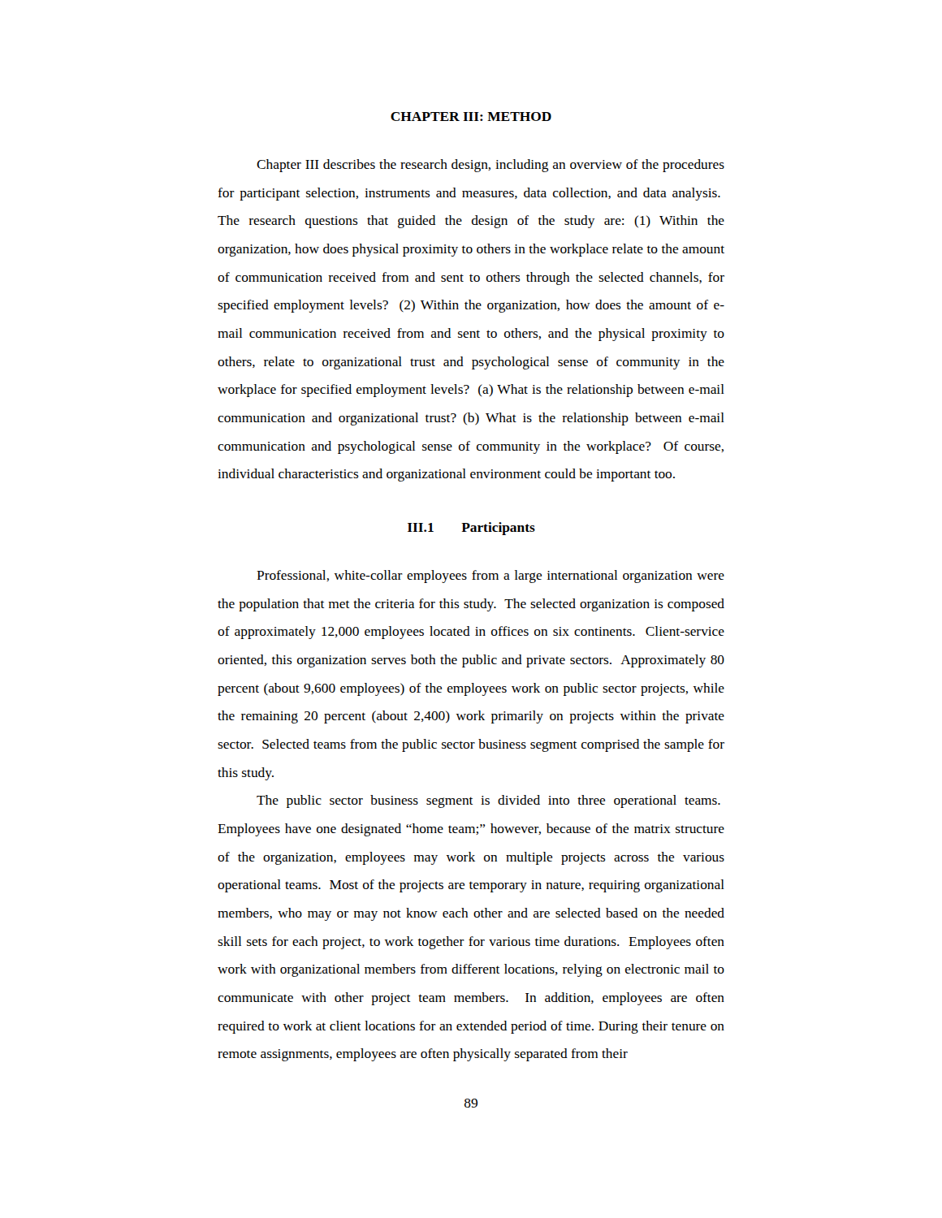CHAPTER III: METHOD
Chapter III describes the research design, including an overview of the procedures for participant selection, instruments and measures, data collection, and data analysis. The research questions that guided the design of the study are: (1) Within the organization, how does physical proximity to others in the workplace relate to the amount of communication received from and sent to others through the selected channels, for specified employment levels? (2) Within the organization, how does the amount of e-mail communication received from and sent to others, and the physical proximity to others, relate to organizational trust and psychological sense of community in the workplace for specified employment levels? (a) What is the relationship between e-mail communication and organizational trust? (b) What is the relationship between e-mail communication and psychological sense of community in the workplace? Of course, individual characteristics and organizational environment could be important too.
III.1 Participants
Professional, white-collar employees from a large international organization were the population that met the criteria for this study. The selected organization is composed of approximately 12,000 employees located in offices on six continents. Client-service oriented, this organization serves both the public and private sectors. Approximately 80 percent (about 9,600 employees) of the employees work on public sector projects, while the remaining 20 percent (about 2,400) work primarily on projects within the private sector. Selected teams from the public sector business segment comprised the sample for this study.
The public sector business segment is divided into three operational teams. Employees have one designated “home team;” however, because of the matrix structure of the organization, employees may work on multiple projects across the various operational teams. Most of the projects are temporary in nature, requiring organizational members, who may or may not know each other and are selected based on the needed skill sets for each project, to work together for various time durations. Employees often work with organizational members from different locations, relying on electronic mail to communicate with other project team members. In addition, employees are often required to work at client locations for an extended period of time. During their tenure on remote assignments, employees are often physically separated from their
89